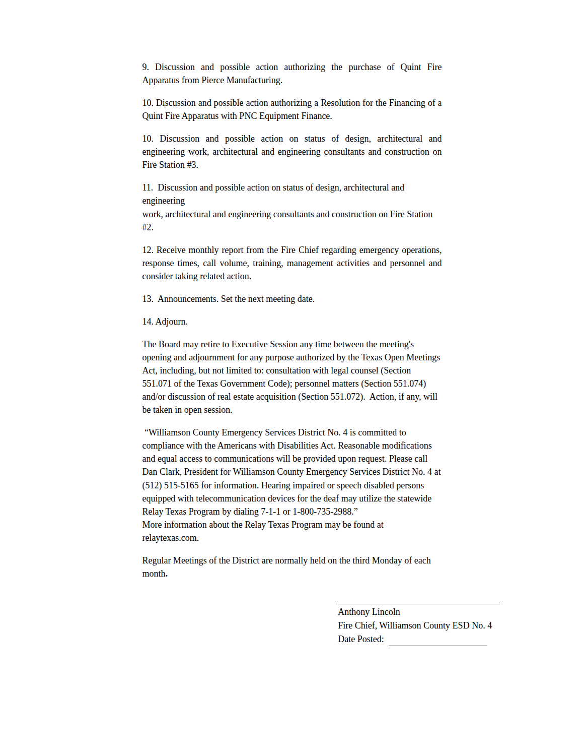9. Discussion and possible action authorizing the purchase of Quint Fire Apparatus from Pierce Manufacturing.
10. Discussion and possible action authorizing a Resolution for the Financing of a Quint Fire Apparatus with PNC Equipment Finance.
10. Discussion and possible action on status of design, architectural and engineering work, architectural and engineering consultants and construction on Fire Station #3.
11. Discussion and possible action on status of design, architectural and engineering
work, architectural and engineering consultants and construction on Fire Station #2.
12. Receive monthly report from the Fire Chief regarding emergency operations, response times, call volume, training, management activities and personnel and consider taking related action.
13. Announcements. Set the next meeting date.
14. Adjourn.
The Board may retire to Executive Session any time between the meeting's opening and adjournment for any purpose authorized by the Texas Open Meetings Act, including, but not limited to: consultation with legal counsel (Section 551.071 of the Texas Government Code); personnel matters (Section 551.074) and/or discussion of real estate acquisition (Section 551.072). Action, if any, will be taken in open session.
“Williamson County Emergency Services District No. 4 is committed to compliance with the Americans with Disabilities Act. Reasonable modifications and equal access to communications will be provided upon request. Please call Dan Clark, President for Williamson County Emergency Services District No. 4 at (512) 515-5165 for information. Hearing impaired or speech disabled persons equipped with telecommunication devices for the deaf may utilize the statewide Relay Texas Program by dialing 7-1-1 or 1-800-735-2988.”
More information about the Relay Texas Program may be found at relaytexas.com.
Regular Meetings of the District are normally held on the third Monday of each month.
Anthony Lincoln
Fire Chief, Williamson County ESD No. 4
Date Posted: